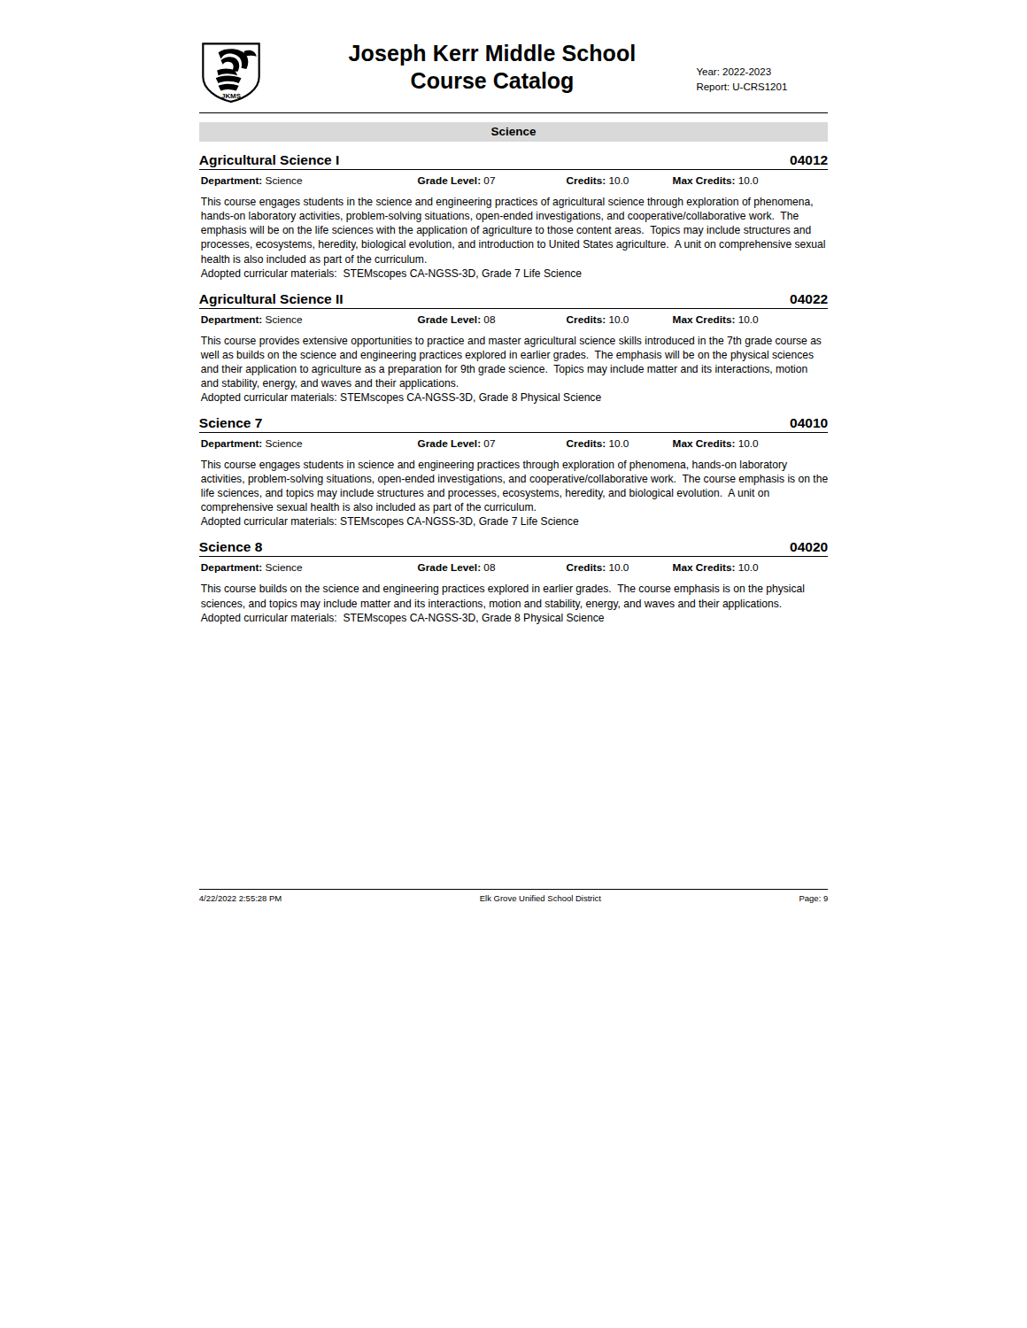JKMS
Joseph Kerr Middle School
Course Catalog
Year: 2022-2023
Report: U-CRS1201
Science
Agricultural Science I
04012
Department: Science
Grade Level: 07
Credits: 10.0
Max Credits: 10.0
This course engages students in the science and engineering practices of agricultural science through exploration of phenomena, hands-on laboratory activities, problem-solving situations, open-ended investigations, and cooperative/collaborative work. The emphasis will be on the life sciences with the application of agriculture to those content areas. Topics may include structures and processes, ecosystems, heredity, biological evolution, and introduction to United States agriculture. A unit on comprehensive sexual health is also included as part of the curriculum. Adopted curricular materials: STEMscopes CA-NGSS-3D, Grade 7 Life Science
Agricultural Science II
04022
Department: Science
Grade Level: 08
Credits: 10.0
Max Credits: 10.0
This course provides extensive opportunities to practice and master agricultural science skills introduced in the 7th grade course as well as builds on the science and engineering practices explored in earlier grades. The emphasis will be on the physical sciences and their application to agriculture as a preparation for 9th grade science. Topics may include matter and its interactions, motion and stability, energy, and waves and their applications. Adopted curricular materials: STEMscopes CA-NGSS-3D, Grade 8 Physical Science
Science 7
04010
Department: Science
Grade Level: 07
Credits: 10.0
Max Credits: 10.0
This course engages students in science and engineering practices through exploration of phenomena, hands-on laboratory activities, problem-solving situations, open-ended investigations, and cooperative/collaborative work. The course emphasis is on the life sciences, and topics may include structures and processes, ecosystems, heredity, and biological evolution. A unit on comprehensive sexual health is also included as part of the curriculum. Adopted curricular materials: STEMscopes CA-NGSS-3D, Grade 7 Life Science
Science 8
04020
Department: Science
Grade Level: 08
Credits: 10.0
Max Credits: 10.0
This course builds on the science and engineering practices explored in earlier grades. The course emphasis is on the physical sciences, and topics may include matter and its interactions, motion and stability, energy, and waves and their applications. Adopted curricular materials: STEMscopes CA-NGSS-3D, Grade 8 Physical Science
4/22/2022 2:55:28 PM
Elk Grove Unified School District
Page: 9